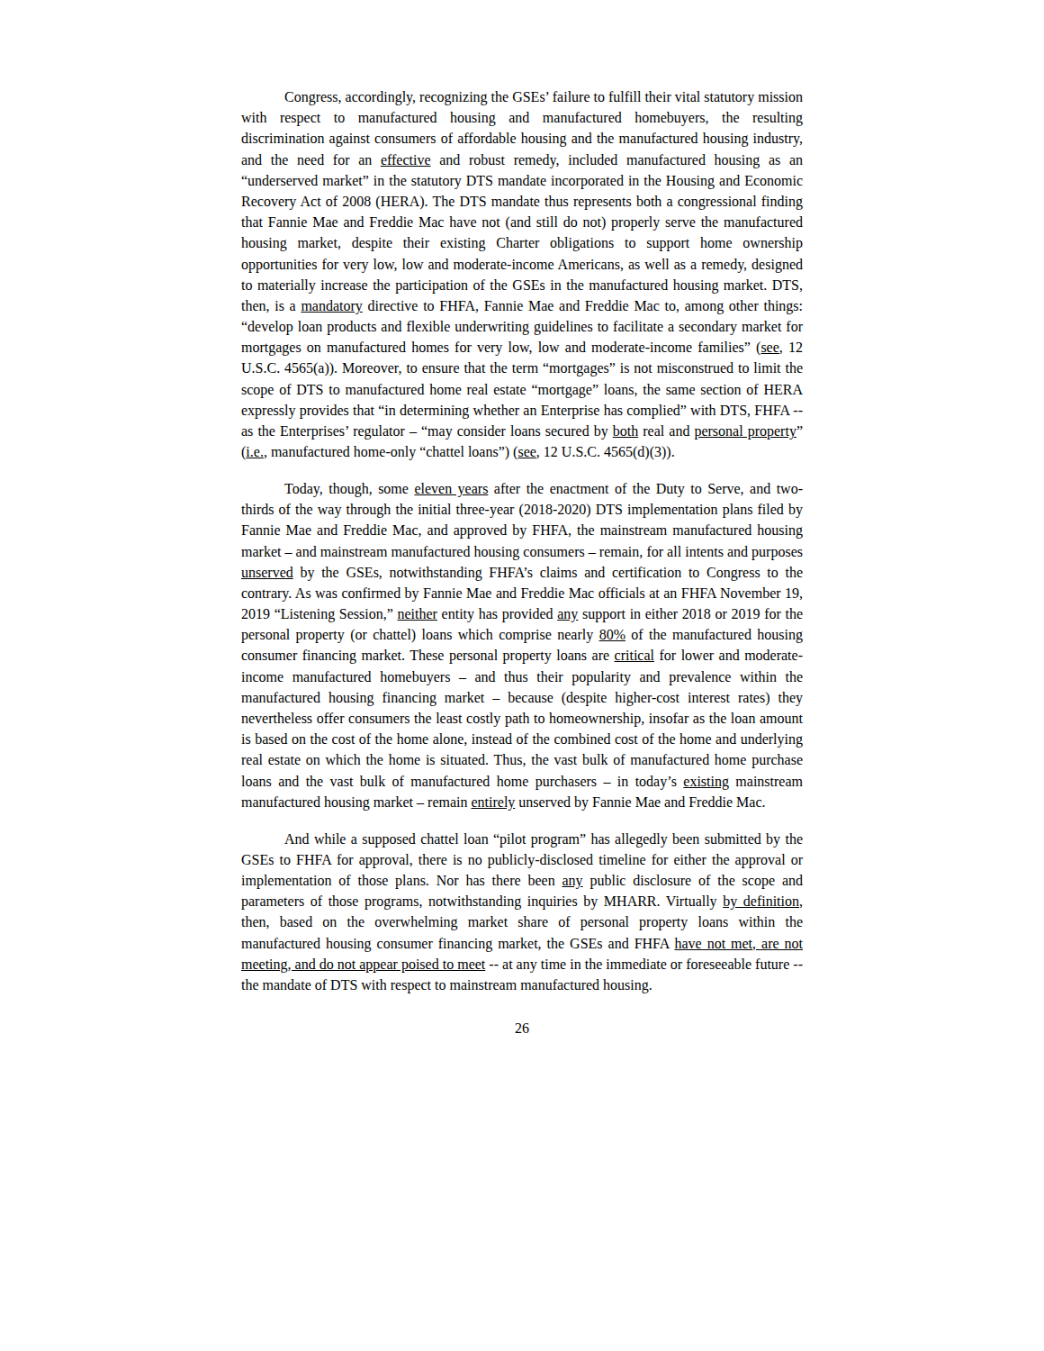Congress, accordingly, recognizing the GSEs’ failure to fulfill their vital statutory mission with respect to manufactured housing and manufactured homebuyers, the resulting discrimination against consumers of affordable housing and the manufactured housing industry, and the need for an effective and robust remedy, included manufactured housing as an “underserved market” in the statutory DTS mandate incorporated in the Housing and Economic Recovery Act of 2008 (HERA). The DTS mandate thus represents both a congressional finding that Fannie Mae and Freddie Mac have not (and still do not) properly serve the manufactured housing market, despite their existing Charter obligations to support home ownership opportunities for very low, low and moderate-income Americans, as well as a remedy, designed to materially increase the participation of the GSEs in the manufactured housing market. DTS, then, is a mandatory directive to FHFA, Fannie Mae and Freddie Mac to, among other things: “develop loan products and flexible underwriting guidelines to facilitate a secondary market for mortgages on manufactured homes for very low, low and moderate-income families” (see, 12 U.S.C. 4565(a)). Moreover, to ensure that the term “mortgages” is not misconstrued to limit the scope of DTS to manufactured home real estate “mortgage” loans, the same section of HERA expressly provides that “in determining whether an Enterprise has complied” with DTS, FHFA -- as the Enterprises’ regulator – “may consider loans secured by both real and personal property” (i.e., manufactured home-only “chattel loans”) (see, 12 U.S.C. 4565(d)(3)).
Today, though, some eleven years after the enactment of the Duty to Serve, and two-thirds of the way through the initial three-year (2018-2020) DTS implementation plans filed by Fannie Mae and Freddie Mac, and approved by FHFA, the mainstream manufactured housing market – and mainstream manufactured housing consumers – remain, for all intents and purposes unserved by the GSEs, notwithstanding FHFA’s claims and certification to Congress to the contrary. As was confirmed by Fannie Mae and Freddie Mac officials at an FHFA November 19, 2019 “Listening Session,” neither entity has provided any support in either 2018 or 2019 for the personal property (or chattel) loans which comprise nearly 80% of the manufactured housing consumer financing market. These personal property loans are critical for lower and moderate-income manufactured homebuyers – and thus their popularity and prevalence within the manufactured housing financing market – because (despite higher-cost interest rates) they nevertheless offer consumers the least costly path to homeownership, insofar as the loan amount is based on the cost of the home alone, instead of the combined cost of the home and underlying real estate on which the home is situated. Thus, the vast bulk of manufactured home purchase loans and the vast bulk of manufactured home purchasers – in today’s existing mainstream manufactured housing market – remain entirely unserved by Fannie Mae and Freddie Mac.
And while a supposed chattel loan “pilot program” has allegedly been submitted by the GSEs to FHFA for approval, there is no publicly-disclosed timeline for either the approval or implementation of those plans. Nor has there been any public disclosure of the scope and parameters of those programs, notwithstanding inquiries by MHARR. Virtually by definition, then, based on the overwhelming market share of personal property loans within the manufactured housing consumer financing market, the GSEs and FHFA have not met, are not meeting, and do not appear poised to meet -- at any time in the immediate or foreseeable future -- the mandate of DTS with respect to mainstream manufactured housing.
26